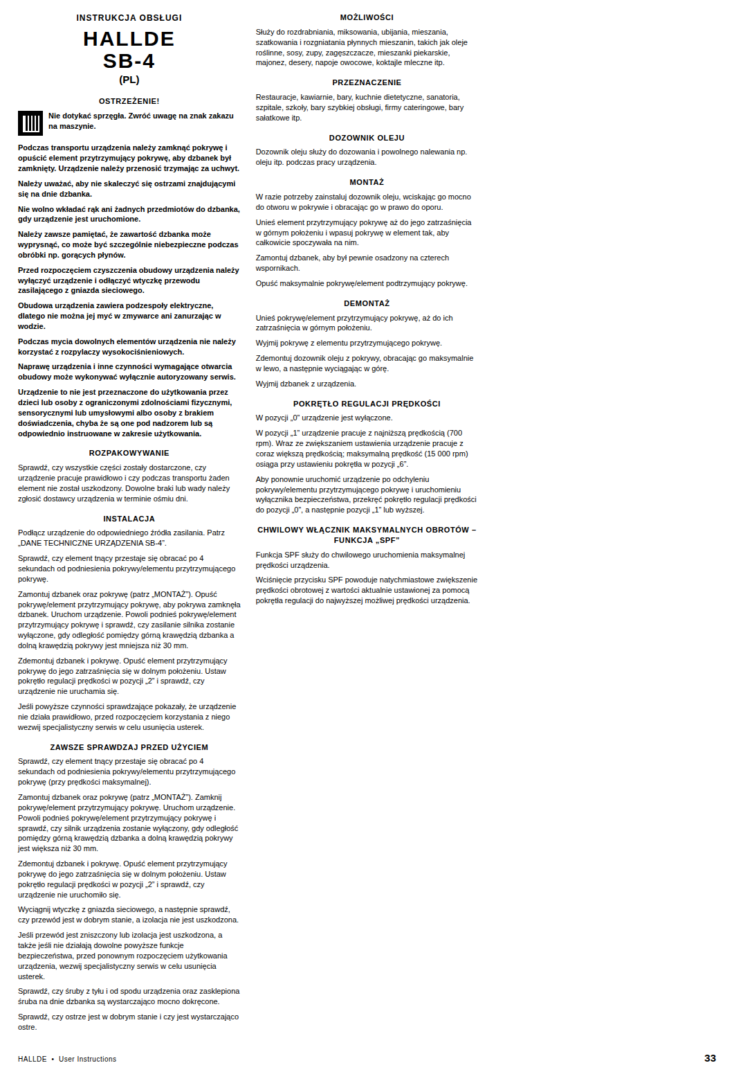INSTRUKCJA OBSŁUGI
HALLDE
SB-4
(PL)
OSTRZEŻENIE!
Nie dotykać sprzęgła. Zwróć uwagę na znak zakazu na maszynie.
Podczas transportu urządzenia należy zamknąć pokrywę i opuścić element przytrzymujący pokrywę, aby dzbanek był zamknięty. Urządzenie należy przenosić trzymając za uchwyt.
Należy uważać, aby nie skaleczyć się ostrzami znajdującymi się na dnie dzbanka.
Nie wolno wkładać rąk ani żadnych przedmiotów do dzbanka, gdy urządzenie jest uruchomione.
Należy zawsze pamiętać, że zawartość dzbanka może wyprysnąć, co może być szczególnie niebezpieczne podczas obróbki np. gorących płynów.
Przed rozpoczęciem czyszczenia obudowy urządzenia należy wyłączyć urządzenie i odłączyć wtyczkę przewodu zasilającego z gniazda sieciowego.
Obudowa urządzenia zawiera podzespoły elektryczne, dlatego nie można jej myć w zmywarce ani zanurzając w wodzie.
Podczas mycia dowolnych elementów urządzenia nie należy korzystać z rozpylaczy wysokociśnieniowych.
Naprawę urządzenia i inne czynności wymagające otwarcia obudowy może wykonywać wyłącznie autoryzowany serwis.
Urządzenie to nie jest przeznaczone do użytkowania przez dzieci lub osoby z ograniczonymi zdolnościami fizycznymi, sensorycznymi lub umysłowymi albo osoby z brakiem doświadczenia, chyba że są one pod nadzorem lub są odpowiednio instruowane w zakresie użytkowania.
ROZPAKOWYWANIE
Sprawdź, czy wszystkie części zostały dostarczone, czy urządzenie pracuje prawidłowo i czy podczas transportu żaden element nie został uszkodzony. Dowolne braki lub wady należy zgłosić dostawcy urządzenia w terminie ośmiu dni.
INSTALACJA
Podłącz urządzenie do odpowiedniego źródła zasilania. Patrz „DANE TECHNICZNE URZĄDZENIA SB-4”.
Sprawdź, czy element tnący przestaje się obracać po 4 sekundach od podniesienia pokrywy/elementu przytrzymującego pokrywę.
Zamontuj dzbanek oraz pokrywę (patrz „MONTAŻ”). Opuść pokrywę/element przytrzymujący pokrywę, aby pokrywa zamknęła dzbanek. Uruchom urządzenie. Powoli podnieś pokrywę/element przytrzymujący pokrywę i sprawdź, czy zasilanie silnika zostanie wyłączone, gdy odległość pomiędzy górną krawędzią dzbanka a dolną krawędzią pokrywy jest mniejsza niż 30 mm.
Zdemontuj dzbanek i pokrywę. Opuść element przytrzymujący pokrywę do jego zatrzaśnięcia się w dolnym położeniu. Ustaw pokrętło regulacji prędkości w pozycji „2” i sprawdź, czy urządzenie nie uruchamia się.
Jeśli powyższe czynności sprawdzające pokazały, że urządzenie nie działa prawidłowo, przed rozpoczęciem korzystania z niego wezwij specjalistyczny serwis w celu usunięcia usterek.
ZAWSZE SPRAWDZAJ PRZED UŻYCIEM
Sprawdź, czy element tnący przestaje się obracać po 4 sekundach od podniesienia pokrywy/elementu przytrzymującego pokrywę (przy prędkości maksymalnej).
Zamontuj dzbanek oraz pokrywę (patrz „MONTAŻ”). Zamknij pokrywę/element przytrzymujący pokrywę. Uruchom urządzenie. Powoli podnieś pokrywę/element przytrzymujący pokrywę i sprawdź, czy silnik urządzenia zostanie wyłączony, gdy odległość pomiędzy górną krawędzią dzbanka a dolną krawędzią pokrywy jest większa niż 30 mm.
Zdemontuj dzbanek i pokrywę. Opuść element przytrzymujący pokrywę do jego zatrzaśnięcia się w dolnym położeniu. Ustaw pokrętło regulacji prędkości w pozycji „2” i sprawdź, czy urządzenie nie uruchomiło się.
Wyciągnij wtyczkę z gniazda sieciowego, a następnie sprawdź, czy przewód jest w dobrym stanie, a izolacja nie jest uszkodzona.
Jeśli przewód jest zniszczony lub izolacja jest uszkodzona, a także jeśli nie działają dowolne powyższe funkcje bezpieczeństwa, przed ponownym rozpoczęciem użytkowania urządzenia, wezwij specjalistyczny serwis w celu usunięcia usterek.
Sprawdź, czy śruby z tyłu i od spodu urządzenia oraz zasklepiona śruba na dnie dzbanka są wystarczająco mocno dokręcone.
Sprawdź, czy ostrze jest w dobrym stanie i czy jest wystarczająco ostre.
MOŻLIWOŚCI
Służy do rozdrabniania, miksowania, ubijania, mieszania, szatkowania i rozgniatania płynnych mieszanin, takich jak oleje roślinne, sosy, zupy, zagęszczacze, mieszanki piekarskie, majonez, desery, napoje owocowe, koktajle mleczne itp.
PRZEZNACZENIE
Restauracje, kawiarnie, bary, kuchnie dietetyczne, sanatoria, szpitale, szkoły, bary szybkiej obsługi, firmy cateringowe, bary sałatkowe itp.
DOZOWNIK OLEJU
Dozownik oleju służy do dozowania i powolnego nalewania np. oleju itp. podczas pracy urządzenia.
MONTAŻ
W razie potrzeby zainstaluj dozownik oleju, wciskając go mocno do otworu w pokrywie i obracając go w prawo do oporu.
Unieś element przytrzymujący pokrywę aż do jego zatrzaśnięcia w górnym położeniu i wpasuj pokrywę w element tak, aby całkowicie spoczywała na nim.
Zamontuj dzbanek, aby był pewnie osadzony na czterech wspornikach.
Opuść maksymalnie pokrywę/element podtrzymujący pokrywę.
DEMONTAŻ
Unieś pokrywę/element przytrzymujący pokrywę, aż do ich zatrzaśnięcia w górnym położeniu.
Wyjmij pokrywę z elementu przytrzymującego pokrywę.
Zdemontuj dozownik oleju z pokrywy, obracając go maksymalnie w lewo, a następnie wyciągając w górę.
Wyjmij dzbanek z urządzenia.
POKRĘTŁO REGULACJI PRĘDKOŚCI
W pozycji „0” urządzenie jest wyłączone.
W pozycji „1” urządzenie pracuje z najniższą prędkością (700 rpm). Wraz ze zwiększaniem ustawienia urządzenie pracuje z coraz większą prędkością; maksymalną prędkość (15 000 rpm) osiąga przy ustawieniu pokrętła w pozycji „6”.
Aby ponownie uruchomić urządzenie po odchyleniu pokrywy/elementu przytrzymującego pokrywę i uruchomieniu wyłącznika bezpieczeństwa, przekręć pokrętło regulacji prędkości do pozycji „0”, a następnie pozycji „1” lub wyższej.
CHWILOWY WŁĄCZNIK MAKSYMALNYCH OBROTÓW – FUNKCJA „SPF”
Funkcja SPF służy do chwilowego uruchomienia maksymalnej prędkości urządzenia.
Wciśnięcie przycisku SPF powoduje natychmiastowe zwiększenie prędkości obrotowej z wartości aktualnie ustawionej za pomocą pokrętła regulacji do najwyższej możliwej prędkości urządzenia.
HALLDE • User Instructions 33